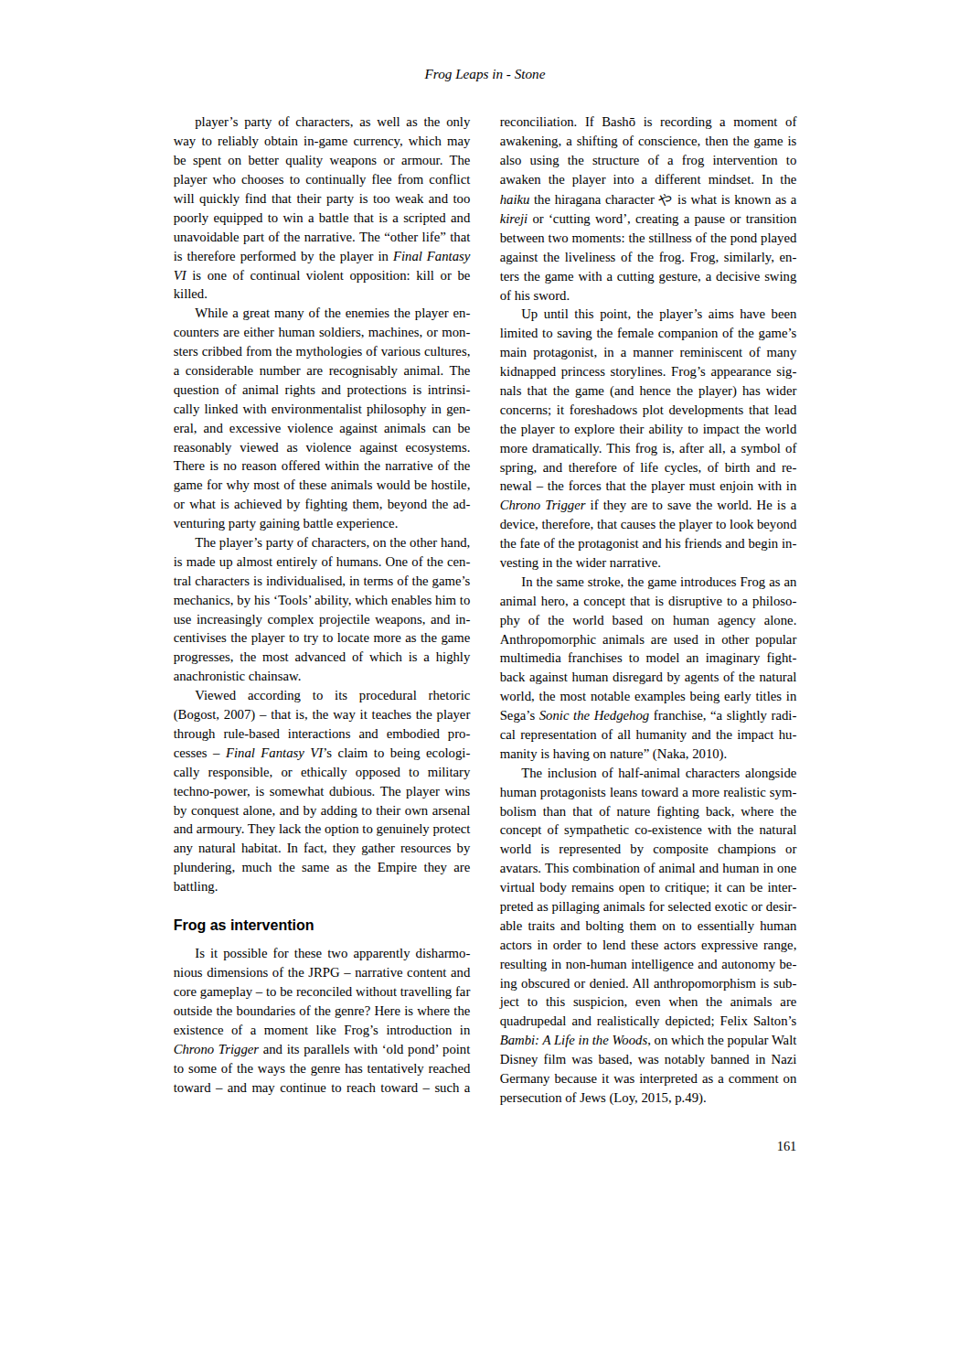Frog Leaps in - Stone
player’s party of characters, as well as the only way to reliably obtain in-game currency, which may be spent on better quality weapons or armour. The player who chooses to continually flee from conflict will quickly find that their party is too weak and too poorly equipped to win a battle that is a scripted and unavoidable part of the narrative. The “other life” that is therefore performed by the player in Final Fantasy VI is one of continual violent opposition: kill or be killed.
While a great many of the enemies the player encounters are either human soldiers, machines, or monsters cribbed from the mythologies of various cultures, a considerable number are recognisably animal. The question of animal rights and protections is intrinsically linked with environmentalist philosophy in general, and excessive violence against animals can be reasonably viewed as violence against ecosystems. There is no reason offered within the narrative of the game for why most of these animals would be hostile, or what is achieved by fighting them, beyond the adventuring party gaining battle experience.
The player’s party of characters, on the other hand, is made up almost entirely of humans. One of the central characters is individualised, in terms of the game’s mechanics, by his ‘Tools’ ability, which enables him to use increasingly complex projectile weapons, and incentivises the player to try to locate more as the game progresses, the most advanced of which is a highly anachronistic chainsaw.
Viewed according to its procedural rhetoric (Bogost, 2007) – that is, the way it teaches the player through rule-based interactions and embodied processes – Final Fantasy VI’s claim to being ecologically responsible, or ethically opposed to military techno-power, is somewhat dubious. The player wins by conquest alone, and by adding to their own arsenal and armoury. They lack the option to genuinely protect any natural habitat. In fact, they gather resources by plundering, much the same as the Empire they are battling.
Frog as intervention
Is it possible for these two apparently disharmonious dimensions of the JRPG – narrative content and core gameplay – to be reconciled without travelling far outside the boundaries of the genre? Here is where the existence of a moment like Frog’s introduction in Chrono Trigger and its parallels with ‘old pond’ point to some of the ways the genre has tentatively reached toward – and may continue to reach toward – such a reconciliation. If Bashō is recording a moment of awakening, a shifting of conscience, then the game is also using the structure of a frog intervention to awaken the player into a different mindset. In the haiku the hiragana character や is what is known as a kireji or ‘cutting word’, creating a pause or transition between two moments: the stillness of the pond played against the liveliness of the frog. Frog, similarly, enters the game with a cutting gesture, a decisive swing of his sword.
Up until this point, the player’s aims have been limited to saving the female companion of the game’s main protagonist, in a manner reminiscent of many kidnapped princess storylines. Frog’s appearance signals that the game (and hence the player) has wider concerns; it foreshadows plot developments that lead the player to explore their ability to impact the world more dramatically. This frog is, after all, a symbol of spring, and therefore of life cycles, of birth and renewal – the forces that the player must enjoin with in Chrono Trigger if they are to save the world. He is a device, therefore, that causes the player to look beyond the fate of the protagonist and his friends and begin investing in the wider narrative.
In the same stroke, the game introduces Frog as an animal hero, a concept that is disruptive to a philosophy of the world based on human agency alone. Anthropomorphic animals are used in other popular multimedia franchises to model an imaginary fightback against human disregard by agents of the natural world, the most notable examples being early titles in Sega’s Sonic the Hedgehog franchise, “a slightly radical representation of all humanity and the impact humanity is having on nature” (Naka, 2010).
The inclusion of half-animal characters alongside human protagonists leans toward a more realistic symbolism than that of nature fighting back, where the concept of sympathetic co-existence with the natural world is represented by composite champions or avatars. This combination of animal and human in one virtual body remains open to critique; it can be interpreted as pillaging animals for selected exotic or desirable traits and bolting them on to essentially human actors in order to lend these actors expressive range, resulting in non-human intelligence and autonomy being obscured or denied. All anthropomorphism is subject to this suspicion, even when the animals are quadrupedal and realistically depicted; Felix Salton’s Bambi: A Life in the Woods, on which the popular Walt Disney film was based, was notably banned in Nazi Germany because it was interpreted as a comment on persecution of Jews (Loy, 2015, p.49).
161